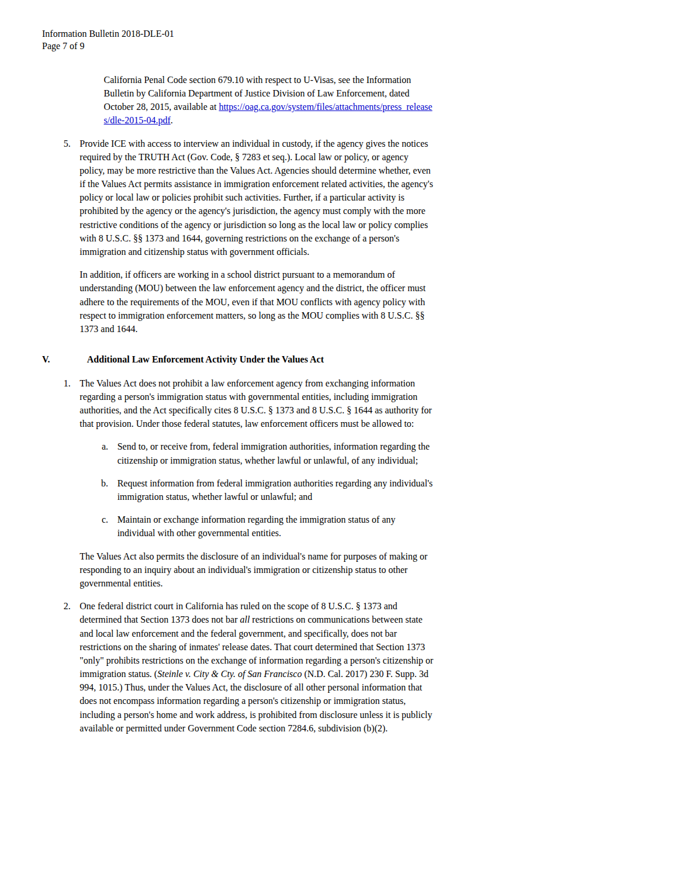Information Bulletin 2018-DLE-01
Page 7 of 9
California Penal Code section 679.10 with respect to U-Visas, see the Information Bulletin by California Department of Justice Division of Law Enforcement, dated October 28, 2015, available at https://oag.ca.gov/system/files/attachments/press_releases/dle-2015-04.pdf.
Provide ICE with access to interview an individual in custody, if the agency gives the notices required by the TRUTH Act (Gov. Code, § 7283 et seq.). Local law or policy, or agency policy, may be more restrictive than the Values Act. Agencies should determine whether, even if the Values Act permits assistance in immigration enforcement related activities, the agency's policy or local law or policies prohibit such activities. Further, if a particular activity is prohibited by the agency or the agency's jurisdiction, the agency must comply with the more restrictive conditions of the agency or jurisdiction so long as the local law or policy complies with 8 U.S.C. §§ 1373 and 1644, governing restrictions on the exchange of a person's immigration and citizenship status with government officials.
In addition, if officers are working in a school district pursuant to a memorandum of understanding (MOU) between the law enforcement agency and the district, the officer must adhere to the requirements of the MOU, even if that MOU conflicts with agency policy with respect to immigration enforcement matters, so long as the MOU complies with 8 U.S.C. §§ 1373 and 1644.
V. Additional Law Enforcement Activity Under the Values Act
The Values Act does not prohibit a law enforcement agency from exchanging information regarding a person's immigration status with governmental entities, including immigration authorities, and the Act specifically cites 8 U.S.C. § 1373 and 8 U.S.C. § 1644 as authority for that provision. Under those federal statutes, law enforcement officers must be allowed to:
Send to, or receive from, federal immigration authorities, information regarding the citizenship or immigration status, whether lawful or unlawful, of any individual;
Request information from federal immigration authorities regarding any individual's immigration status, whether lawful or unlawful; and
Maintain or exchange information regarding the immigration status of any individual with other governmental entities.
The Values Act also permits the disclosure of an individual's name for purposes of making or responding to an inquiry about an individual's immigration or citizenship status to other governmental entities.
One federal district court in California has ruled on the scope of 8 U.S.C. § 1373 and determined that Section 1373 does not bar all restrictions on communications between state and local law enforcement and the federal government, and specifically, does not bar restrictions on the sharing of inmates' release dates. That court determined that Section 1373 "only" prohibits restrictions on the exchange of information regarding a person's citizenship or immigration status. (Steinle v. City & Cty. of San Francisco (N.D. Cal. 2017) 230 F. Supp. 3d 994, 1015.) Thus, under the Values Act, the disclosure of all other personal information that does not encompass information regarding a person's citizenship or immigration status, including a person's home and work address, is prohibited from disclosure unless it is publicly available or permitted under Government Code section 7284.6, subdivision (b)(2).